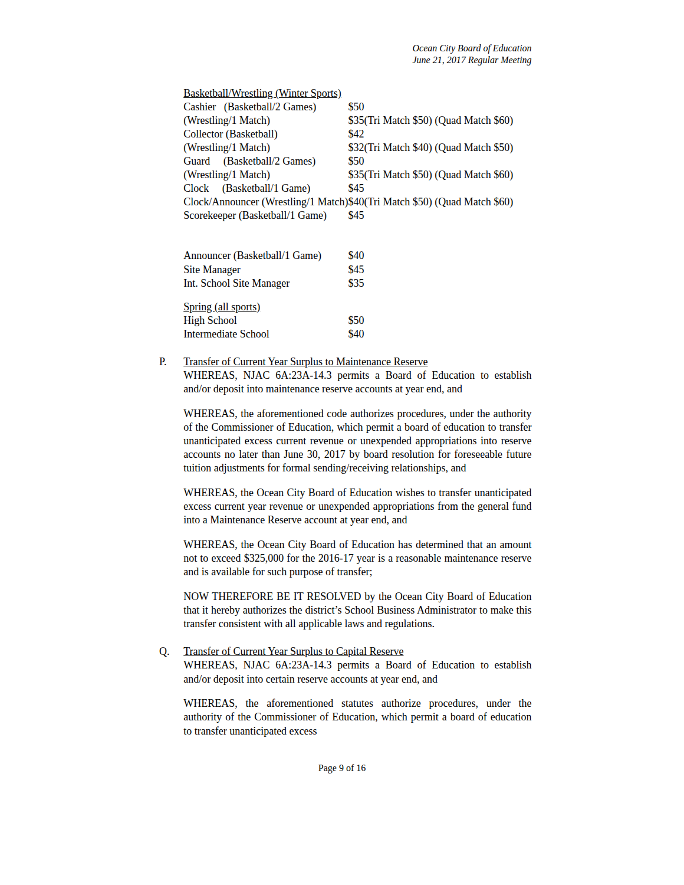Ocean City Board of Education
June 21, 2017 Regular Meeting
Basketball/Wrestling (Winter Sports)
| Cashier (Basketball/2 Games) | $ | 50 | |
| (Wrestling/1 Match) | $ | 35 | (Tri Match $50) (Quad Match $60) |
| Collector (Basketball) | $ | 42 | |
| (Wrestling/1 Match) | $ | 32 | (Tri Match $40) (Quad Match $50) |
| Guard (Basketball/2 Games) | $ | 50 | |
| (Wrestling/1 Match) | $ | 35 | (Tri Match $50) (Quad Match $60) |
| Clock (Basketball/1 Game) | $ | 45 | |
| Clock/Announcer (Wrestling/1 Match) | $ | 40 | (Tri Match $50) (Quad Match $60) |
| Scorekeeper (Basketball/1 Game) | $ | 45 | |
| Announcer (Basketball/1 Game) | $ | 40 | |
| Site Manager | $ | 45 | |
| Int. School Site Manager | $ | 35 | |
| Spring (all sports) | | | |
| High School | $ | 50 | |
| Intermediate School | $ | 40 | |
P. Transfer of Current Year Surplus to Maintenance Reserve
WHEREAS, NJAC 6A:23A-14.3 permits a Board of Education to establish and/or deposit into maintenance reserve accounts at year end, and
WHEREAS, the aforementioned code authorizes procedures, under the authority of the Commissioner of Education, which permit a board of education to transfer unanticipated excess current revenue or unexpended appropriations into reserve accounts no later than June 30, 2017 by board resolution for foreseeable future tuition adjustments for formal sending/receiving relationships, and
WHEREAS, the Ocean City Board of Education wishes to transfer unanticipated excess current year revenue or unexpended appropriations from the general fund into a Maintenance Reserve account at year end, and
WHEREAS, the Ocean City Board of Education has determined that an amount not to exceed $325,000 for the 2016-17 year is a reasonable maintenance reserve and is available for such purpose of transfer;
NOW THEREFORE BE IT RESOLVED by the Ocean City Board of Education that it hereby authorizes the district’s School Business Administrator to make this transfer consistent with all applicable laws and regulations.
Q. Transfer of Current Year Surplus to Capital Reserve
WHEREAS, NJAC 6A:23A-14.3 permits a Board of Education to establish and/or deposit into certain reserve accounts at year end, and
WHEREAS, the aforementioned statutes authorize procedures, under the authority of the Commissioner of Education, which permit a board of education to transfer unanticipated excess
Page 9 of 16